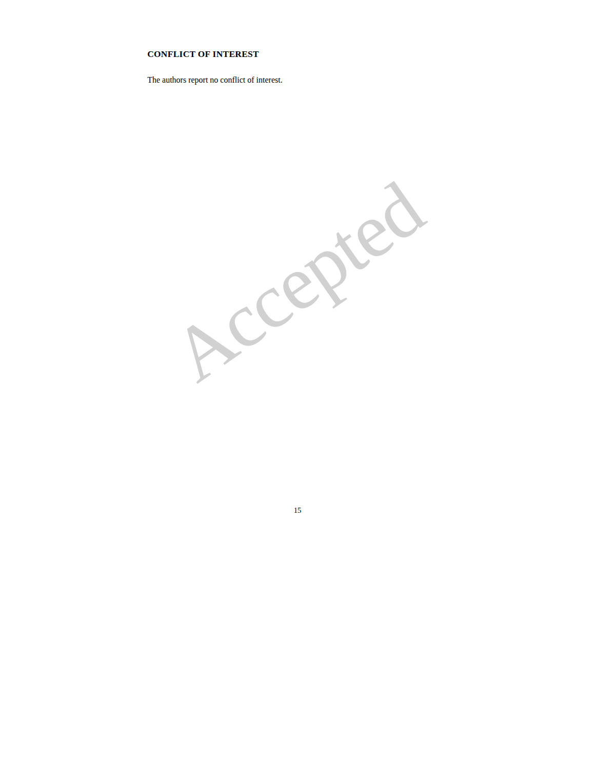Accepted
CONFLICT OF INTEREST
The authors report no conflict of interest.
15